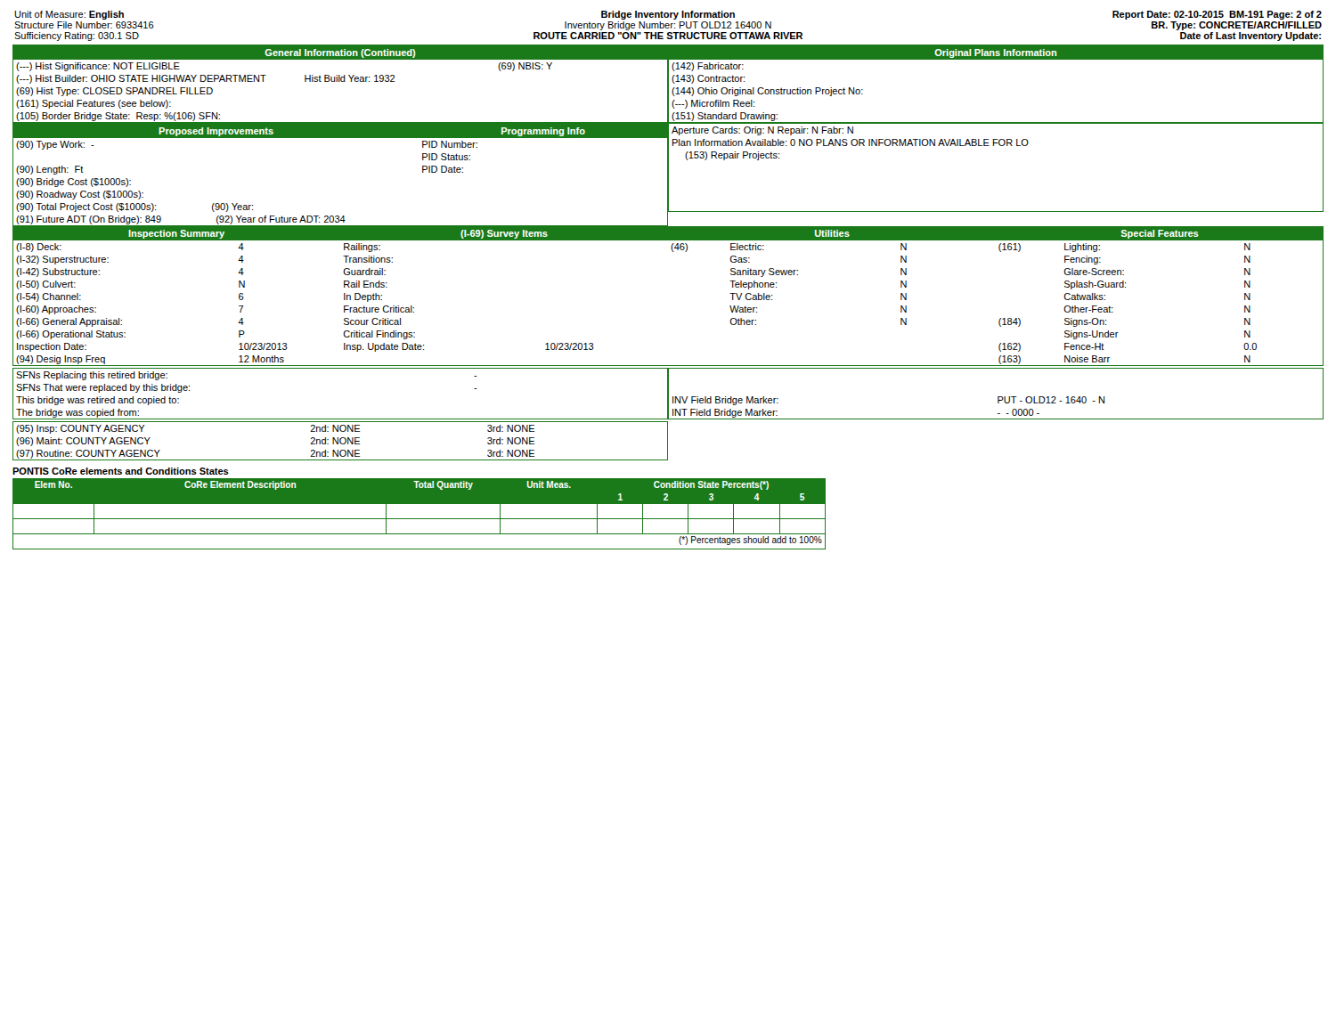| Unit of Measure: English | Bridge Inventory Information | Report Date: 02-10-2015 BM-191 Page: 2 of 2 |
| Structure File Number: 6933416 | Inventory Bridge Number: PUT OLD12 16400 N | BR. Type: CONCRETE/ARCH/FILLED |
| Sufficiency Rating: 030.1 SD | ROUTE CARRIED "ON" THE STRUCTURE OTTAWA RIVER | Date of Last Inventory Update: |
| / General Information (Continued) / / (---) Hist Significance: NOT ELIGIBLE / (69) NBIS: Y / / (---) Hist Builder: OHIO STATE HIGHWAY DEPARTMENT Hist Build Year: 1932 / / (69) Hist Type: CLOSED SPANDREL FILLED / / (161) Special Features (see below): / / (105) Border Bridge State: Resp: %(106) SFN: / | / Original Plans Information / / (142) Fabricator: / / (143) Contractor: / / (144) Ohio Original Construction Project No: / / (---) Microfilm Reel: / / (151) Standard Drawing: / |
| / Proposed Improvements / Programming Info / / (90) Type Work: - / PID Number: / / / PID Status: / / (90) Length: Ft / PID Date: / / (90) Bridge Cost ($1000s): / / / (90) Roadway Cost ($1000s): / / / (90) Total Project Cost ($1000s): (90) Year: / / / (91) Future ADT (On Bridge): 849 (92) Year of Future ADT: 2034 / / | / Aperture Cards: Orig: N Repair: N Fabr: N / / Plan Information Available: 0 NO PLANS OR INFORMATION AVAILABLE FOR LO / / (153) Repair Projects: / |
| Inspection Summary | (I-69) Survey Items | Utilities | Special Features |
| / (I-8) Deck: / 4 / / (I-32) Superstructure: / 4 / / (I-42) Substructure: / 4 / / (I-50) Culvert: / N / / (I-54) Channel: / 6 / / (I-60) Approaches: / 7 / / (I-66) General Appraisal: / 4 / / (I-66) Operational Status: / P / / Inspection Date: / 10/23/2013 / / (94) Desig Insp Freq / 12 Months / | / Railings: / / / Transitions: / / / Guardrail: / / / Rail Ends: / / / In Depth: / / / Fracture Critical: / / / Scour Critical / / / Critical Findings: / / / Insp. Update Date: / 10/23/2013 / | / (46) / Electric: / N / / / Gas: / N / / / Sanitary Sewer: / N / / / Telephone: / N / / / TV Cable: / N / / / Water: / N / / / Other: / N / | / (161) / Lighting: / N / / / Fencing: / N / / / Glare-Screen: / N / / / Splash-Guard: / N / / / Catwalks: / N / / / Other-Feat: / N / / (184) / Signs-On: / N / / / Signs-Under / N / / (162) / Fence-Ht / 0.0 / / (163) / Noise Barr / N / |
| / SFNs Replacing this retired bridge: / - / / SFNs That were replaced by this bridge: / - / / This bridge was retired and copied to: / / / The bridge was copied from: / / | / INV Field Bridge Marker: / PUT - OLD12 - 1640 - N / / INT Field Bridge Marker: / - - 0000 - / |
| / (95) Insp: COUNTY AGENCY / 2nd: NONE / 3rd: NONE / / (96) Maint: COUNTY AGENCY / 2nd: NONE / 3rd: NONE / / (97) Routine: COUNTY AGENCY / 2nd: NONE / 3rd: NONE / | |
PONTIS CoRe elements and Conditions States
| Elem No. | CoRe Element Description | Total Quantity | Unit Meas. | Condition State Percents(*) |
| --- | --- | --- | --- | --- |
| 1 | 2 | 3 | 4 | 5 |
| (*) Percentages should add to 100% |